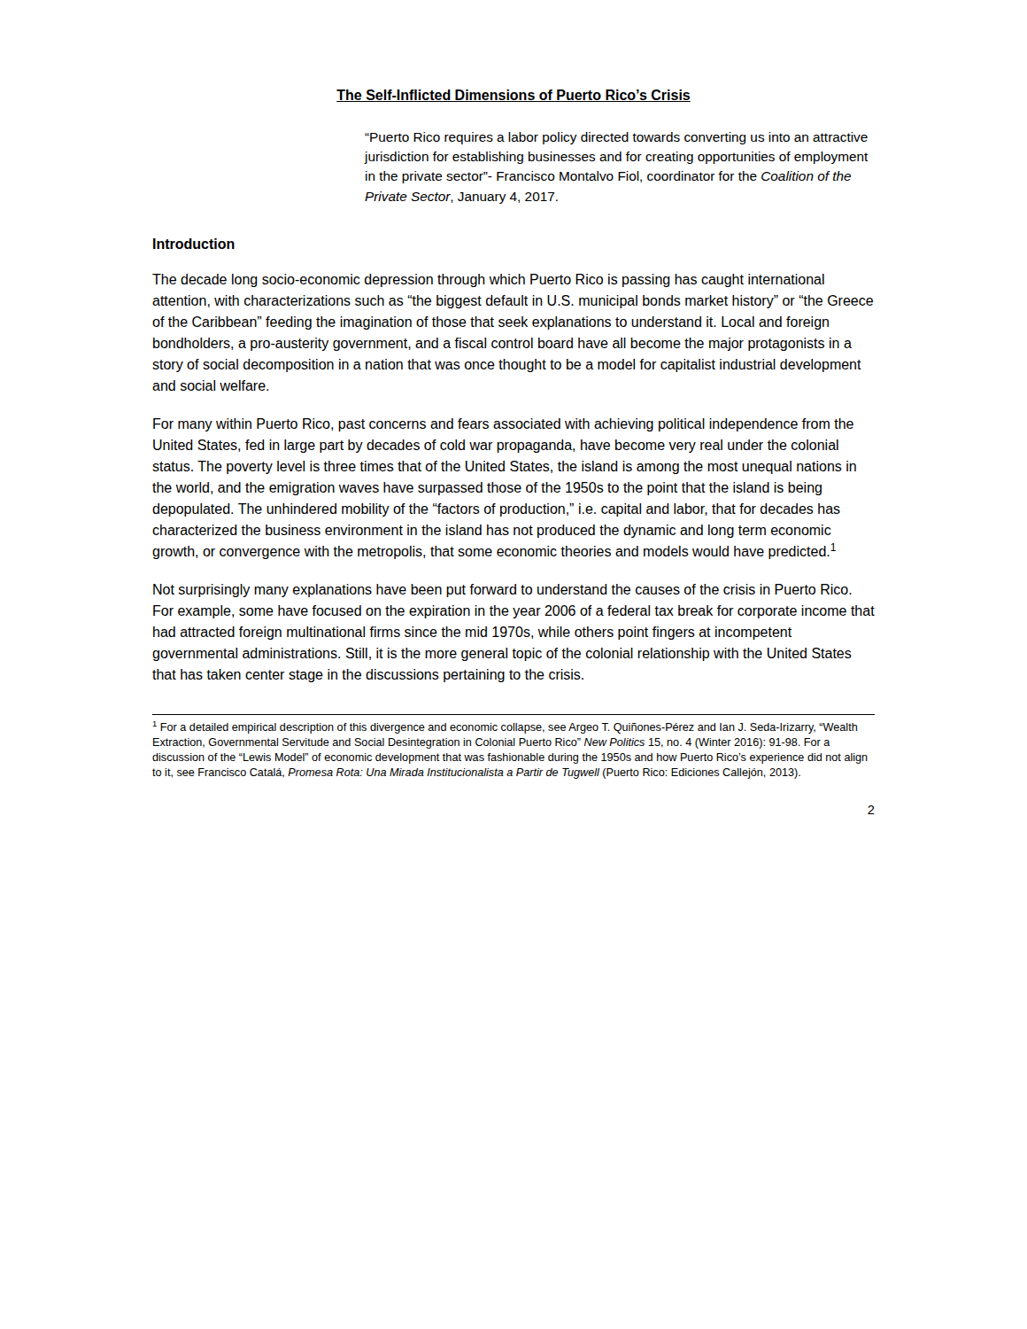The Self-Inflicted Dimensions of Puerto Rico’s Crisis
“Puerto Rico requires a labor policy directed towards converting us into an attractive jurisdiction for establishing businesses and for creating opportunities of employment in the private sector”- Francisco Montalvo Fiol, coordinator for the Coalition of the Private Sector, January 4, 2017.
Introduction
The decade long socio-economic depression through which Puerto Rico is passing has caught international attention, with characterizations such as “the biggest default in U.S. municipal bonds market history” or “the Greece of the Caribbean” feeding the imagination of those that seek explanations to understand it. Local and foreign bondholders, a pro-austerity government, and a fiscal control board have all become the major protagonists in a story of social decomposition in a nation that was once thought to be a model for capitalist industrial development and social welfare.
For many within Puerto Rico, past concerns and fears associated with achieving political independence from the United States, fed in large part by decades of cold war propaganda, have become very real under the colonial status. The poverty level is three times that of the United States, the island is among the most unequal nations in the world, and the emigration waves have surpassed those of the 1950s to the point that the island is being depopulated. The unhindered mobility of the “factors of production,” i.e. capital and labor, that for decades has characterized the business environment in the island has not produced the dynamic and long term economic growth, or convergence with the metropolis, that some economic theories and models would have predicted.1
Not surprisingly many explanations have been put forward to understand the causes of the crisis in Puerto Rico. For example, some have focused on the expiration in the year 2006 of a federal tax break for corporate income that had attracted foreign multinational firms since the mid 1970s, while others point fingers at incompetent governmental administrations. Still, it is the more general topic of the colonial relationship with the United States that has taken center stage in the discussions pertaining to the crisis.
1 For a detailed empirical description of this divergence and economic collapse, see Argeo T. Quiñones-Pérez and Ian J. Seda-Irizarry, “Wealth Extraction, Governmental Servitude and Social Desintegration in Colonial Puerto Rico” New Politics 15, no. 4 (Winter 2016): 91-98. For a discussion of the “Lewis Model” of economic development that was fashionable during the 1950s and how Puerto Rico’s experience did not align to it, see Francisco Catalá, Promesa Rota: Una Mirada Institucionalista a Partir de Tugwell (Puerto Rico: Ediciones Callejón, 2013).
2